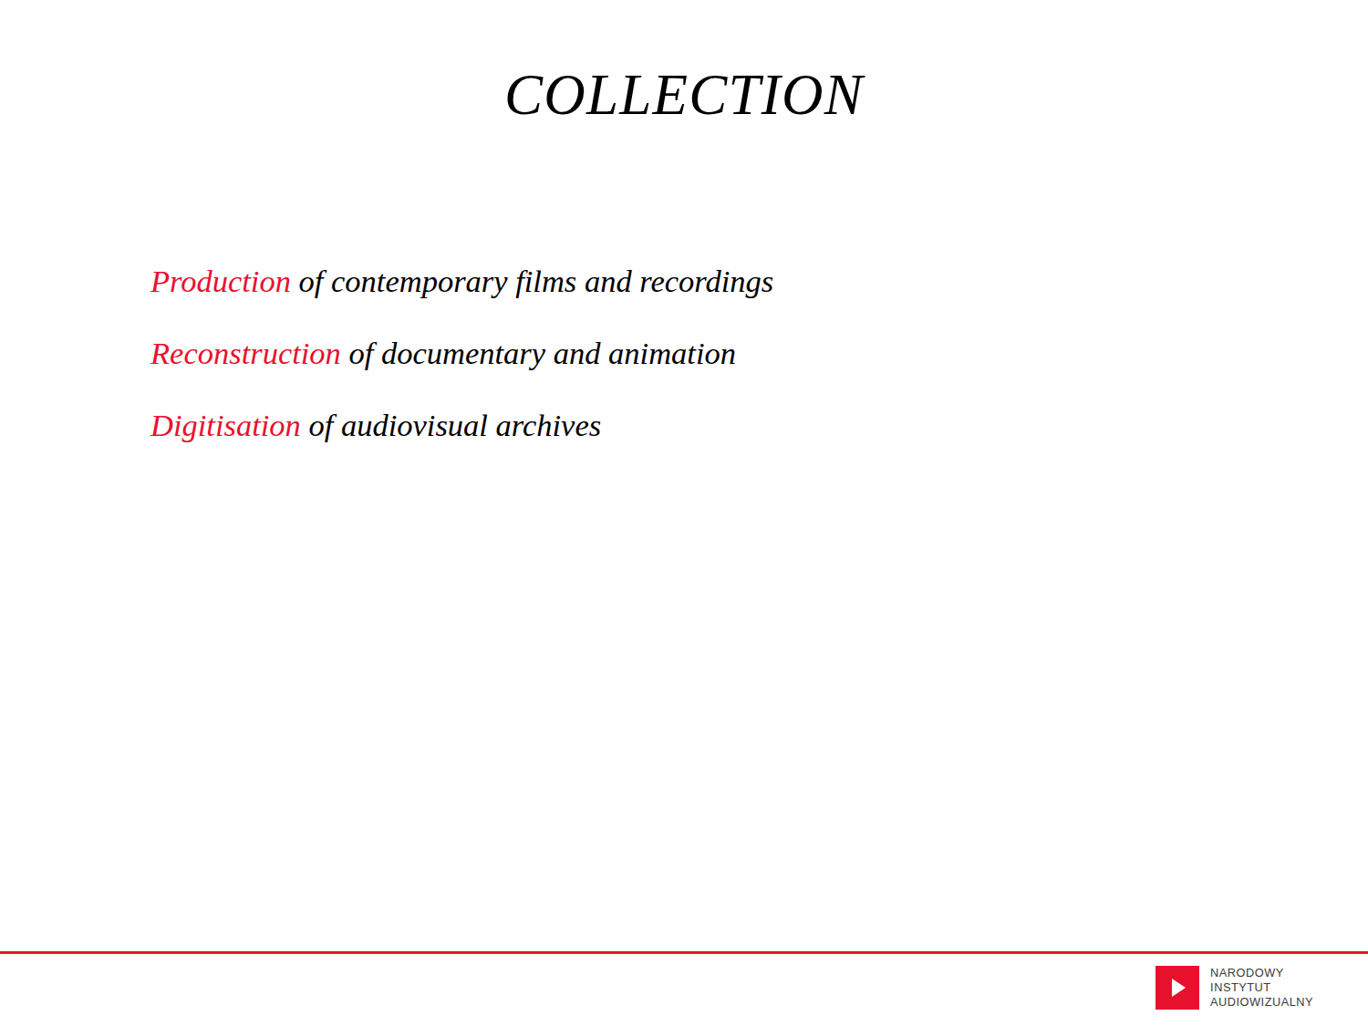COLLECTION
Production of contemporary films and recordings
Reconstruction of documentary and animation
Digitisation of audiovisual archives
Narodowy
Instytut
Audiowizualny